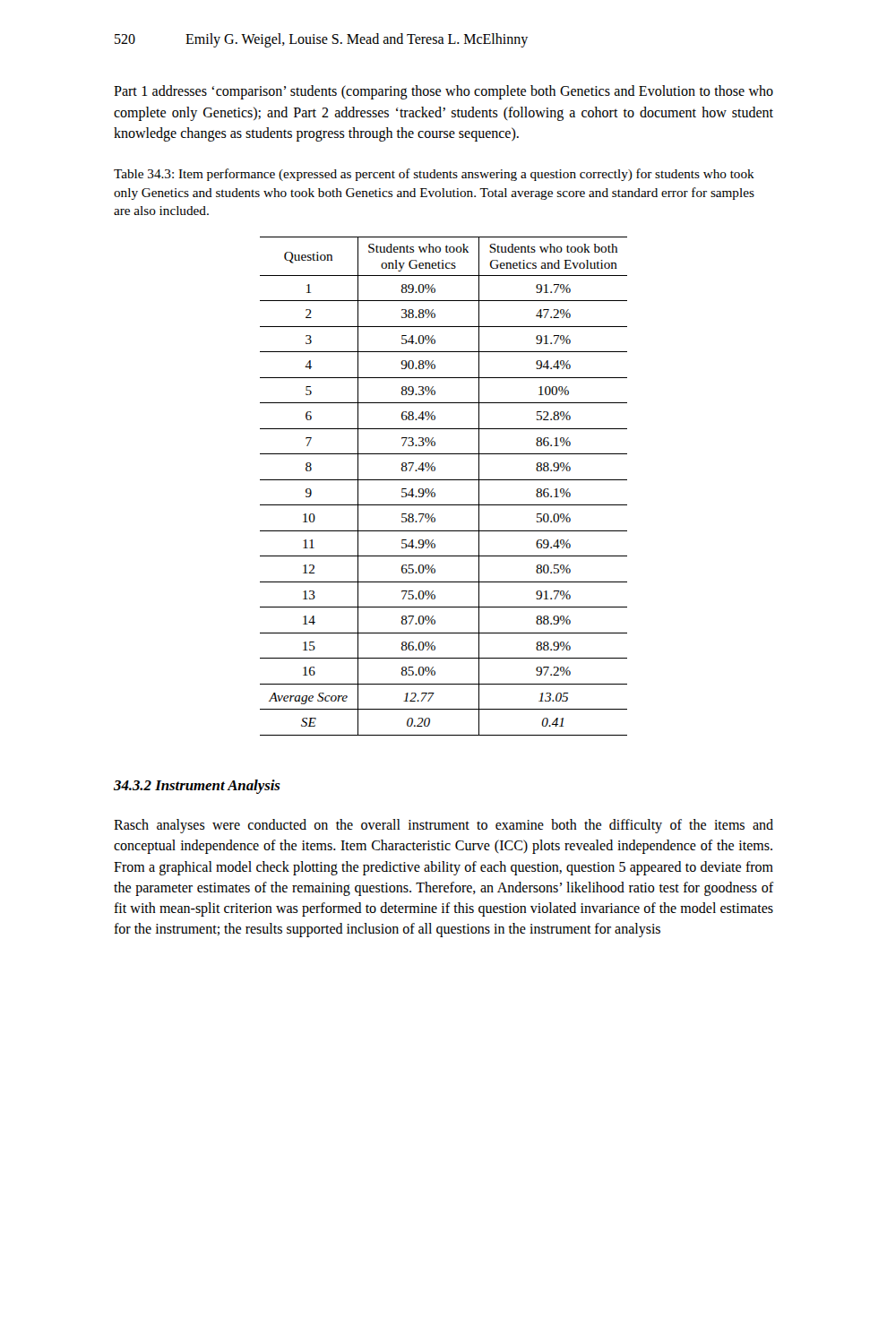520 Emily G. Weigel, Louise S. Mead and Teresa L. McElhinny
Part 1 addresses ‘comparison’ students (comparing those who complete both Genetics and Evolution to those who complete only Genetics); and Part 2 addresses ‘tracked’ students (following a cohort to document how student knowledge changes as students progress through the course sequence).
Table 34.3: Item performance (expressed as percent of students answering a question correctly) for students who took only Genetics and students who took both Genetics and Evolution. Total average score and standard error for samples are also included.
| Question | Students who took only Genetics | Students who took both Genetics and Evolution |
| --- | --- | --- |
| 1 | 89.0% | 91.7% |
| 2 | 38.8% | 47.2% |
| 3 | 54.0% | 91.7% |
| 4 | 90.8% | 94.4% |
| 5 | 89.3% | 100% |
| 6 | 68.4% | 52.8% |
| 7 | 73.3% | 86.1% |
| 8 | 87.4% | 88.9% |
| 9 | 54.9% | 86.1% |
| 10 | 58.7% | 50.0% |
| 11 | 54.9% | 69.4% |
| 12 | 65.0% | 80.5% |
| 13 | 75.0% | 91.7% |
| 14 | 87.0% | 88.9% |
| 15 | 86.0% | 88.9% |
| 16 | 85.0% | 97.2% |
| Average Score | 12.77 | 13.05 |
| SE | 0.20 | 0.41 |
34.3.2 Instrument Analysis
Rasch analyses were conducted on the overall instrument to examine both the difficulty of the items and conceptual independence of the items. Item Characteristic Curve (ICC) plots revealed independence of the items. From a graphical model check plotting the predictive ability of each question, question 5 appeared to deviate from the parameter estimates of the remaining questions. Therefore, an Andersons’ likelihood ratio test for goodness of fit with mean-split criterion was performed to determine if this question violated invariance of the model estimates for the instrument; the results supported inclusion of all questions in the instrument for analysis